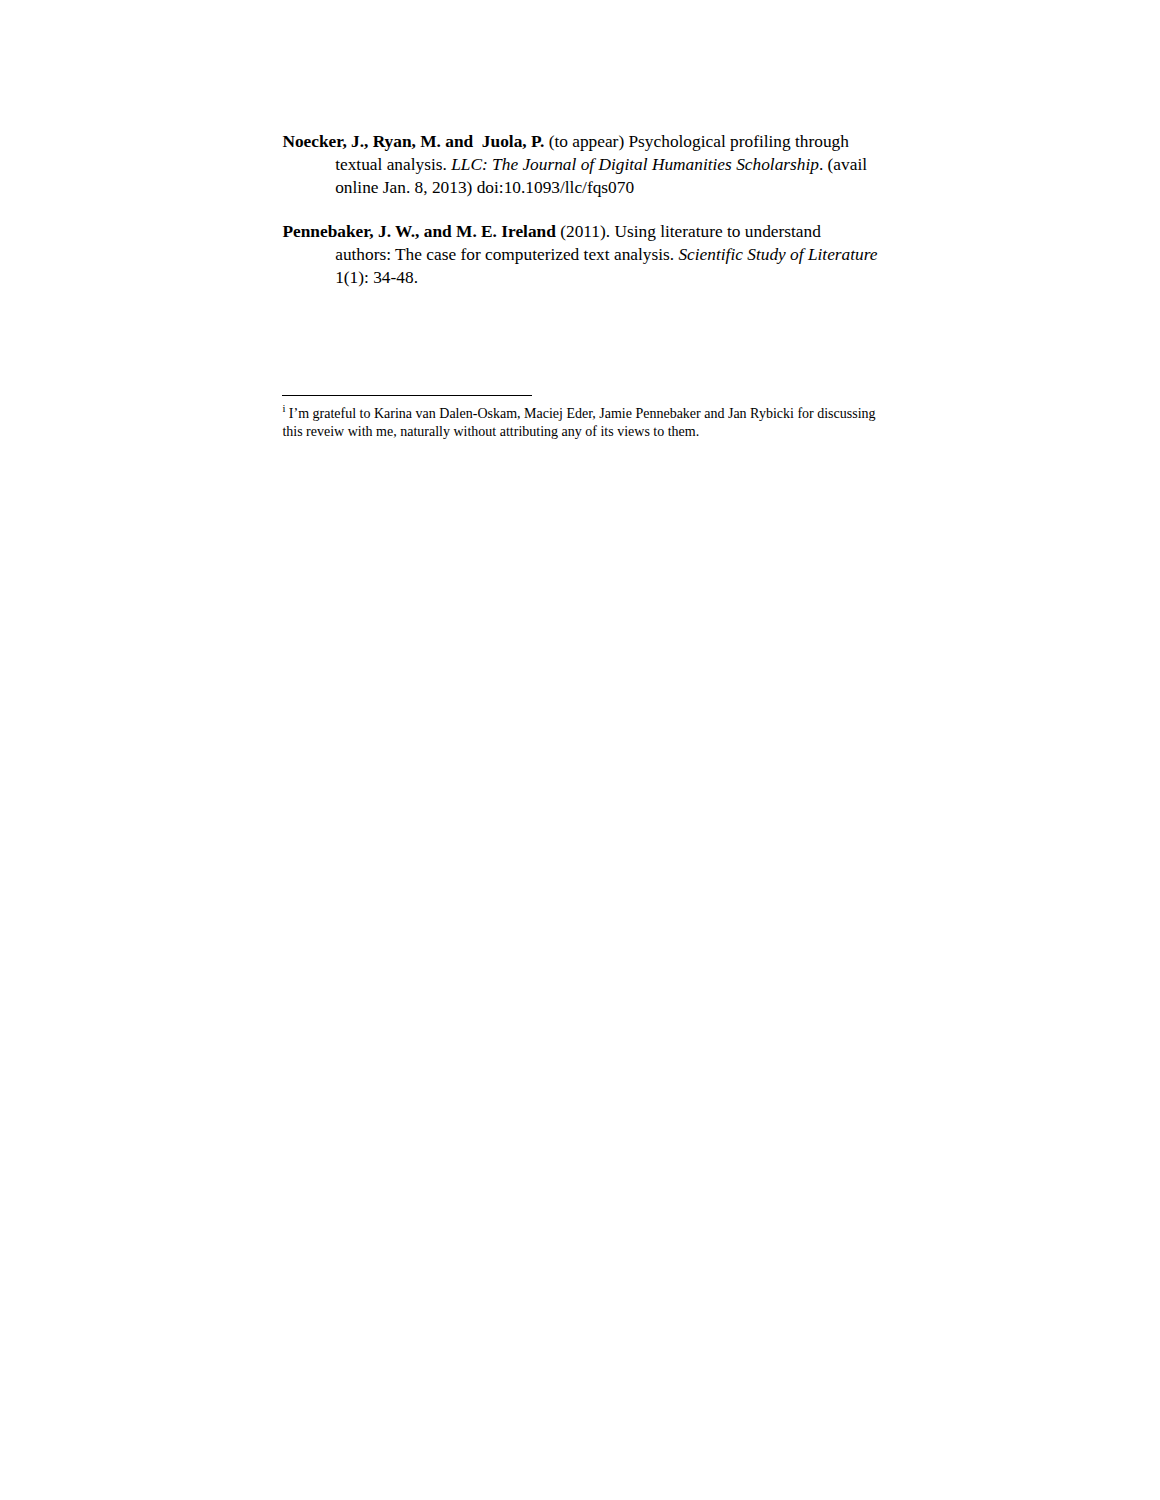Noecker, J., Ryan, M. and Juola, P. (to appear) Psychological profiling through textual analysis. LLC: The Journal of Digital Humanities Scholarship. (avail online Jan. 8, 2013) doi:10.1093/llc/fqs070
Pennebaker, J. W., and M. E. Ireland (2011). Using literature to understand authors: The case for computerized text analysis. Scientific Study of Literature 1(1): 34-48.
i I’m grateful to Karina van Dalen-Oskam, Maciej Eder, Jamie Pennebaker and Jan Rybicki for discussing this reveiw with me, naturally without attributing any of its views to them.